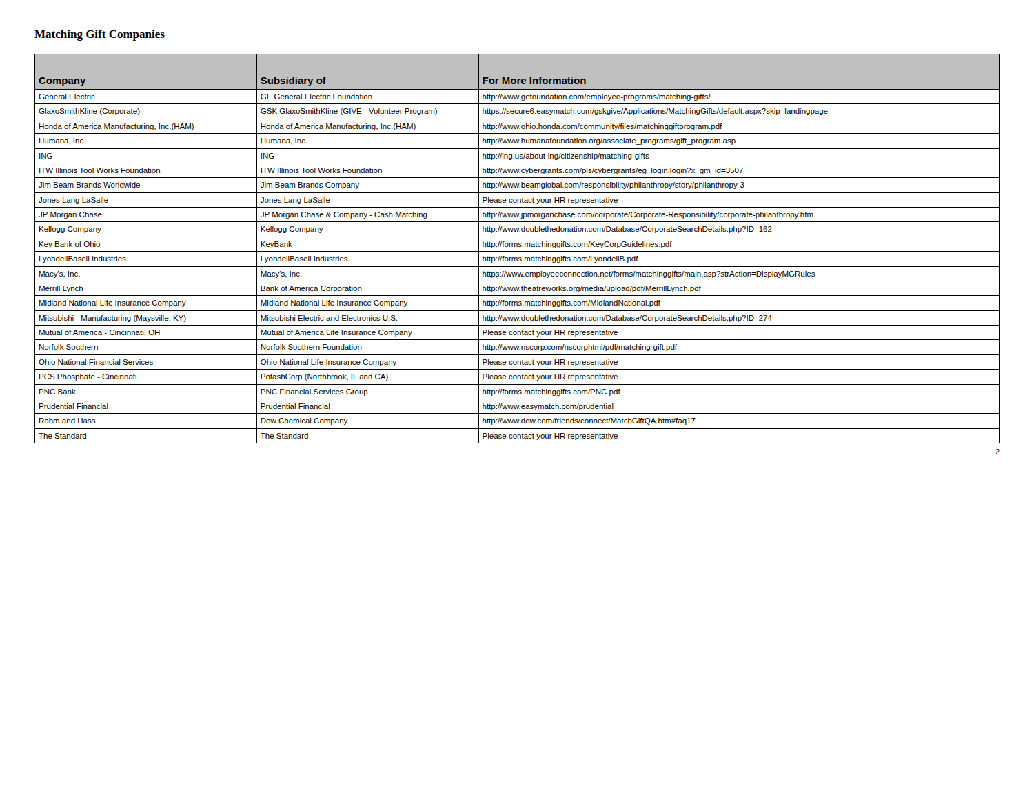Matching Gift Companies
| Company | Subsidiary of | For More Information |
| --- | --- | --- |
| General Electric | GE General Electric Foundation | http://www.gefoundation.com/employee-programs/matching-gifts/ |
| GlaxoSmithKline (Corporate) | GSK GlaxoSmithKline (GIVE - Volunteer Program) | https://secure6.easymatch.com/gskgive/Applications/MatchingGifts/default.aspx?skip=landingpage |
| Honda of America Manufacturing, Inc.(HAM) | Honda of America Manufacturing, Inc.(HAM) | http://www.ohio.honda.com/community/files/matchinggiftprogram.pdf |
| Humana, Inc. | Humana, Inc. | http://www.humanafoundation.org/associate_programs/gift_program.asp |
| ING | ING | http://ing.us/about-ing/citizenship/matching-gifts |
| ITW Illinois Tool Works Foundation | ITW Illinois Tool Works Foundation | http://www.cybergrants.com/pls/cybergrants/eg_login.login?x_gm_id=3507 |
| Jim Beam Brands Worldwide | Jim Beam Brands Company | http://www.beamglobal.com/responsibility/philanthropy/story/philanthropy-3 |
| Jones Lang LaSalle | Jones Lang LaSalle | Please contact your HR representative |
| JP Morgan Chase | JP Morgan Chase & Company - Cash Matching | http://www.jpmorganchase.com/corporate/Corporate-Responsibility/corporate-philanthropy.htm |
| Kellogg Company | Kellogg Company | http://www.doublethedonation.com/Database/CorporateSearchDetails.php?ID=162 |
| Key Bank of Ohio | KeyBank | http://forms.matchinggifts.com/KeyCorpGuidelines.pdf |
| LyondellBasell Industries | LyondellBasell Industries | http://forms.matchinggifts.com/LyondellB.pdf |
| Macy's, Inc. | Macy's, Inc. | https://www.employeeconnection.net/forms/matchinggifts/main.asp?strAction=DisplayMGRules |
| Merrill Lynch | Bank of America Corporation | http://www.theatreworks.org/media/upload/pdf/MerrillLynch.pdf |
| Midland National Life Insurance Company | Midland National Life Insurance Company | http://forms.matchinggifts.com/MidlandNational.pdf |
| Mitsubishi - Manufacturing (Maysville, KY) | Mitsubishi Electric and Electronics U.S. | http://www.doublethedonation.com/Database/CorporateSearchDetails.php?ID=274 |
| Mutual of America - Cincinnati, OH | Mutual of America Life Insurance Company | Please contact your HR representative |
| Norfolk Southern | Norfolk Southern Foundation | http://www.nscorp.com/nscorphtml/pdf/matching-gift.pdf |
| Ohio National Financial Services | Ohio National Life Insurance Company | Please contact your HR representative |
| PCS Phosphate - Cincinnati | PotashCorp (Northbrook, IL and CA) | Please contact your HR representative |
| PNC Bank | PNC Financial Services Group | http://forms.matchinggifts.com/PNC.pdf |
| Prudential Financial | Prudential Financial | http://www.easymatch.com/prudential |
| Rohm and Hass | Dow Chemical Company | http://www.dow.com/friends/connect/MatchGiftQA.htm#faq17 |
| The Standard | The Standard | Please contact your HR representative |
2